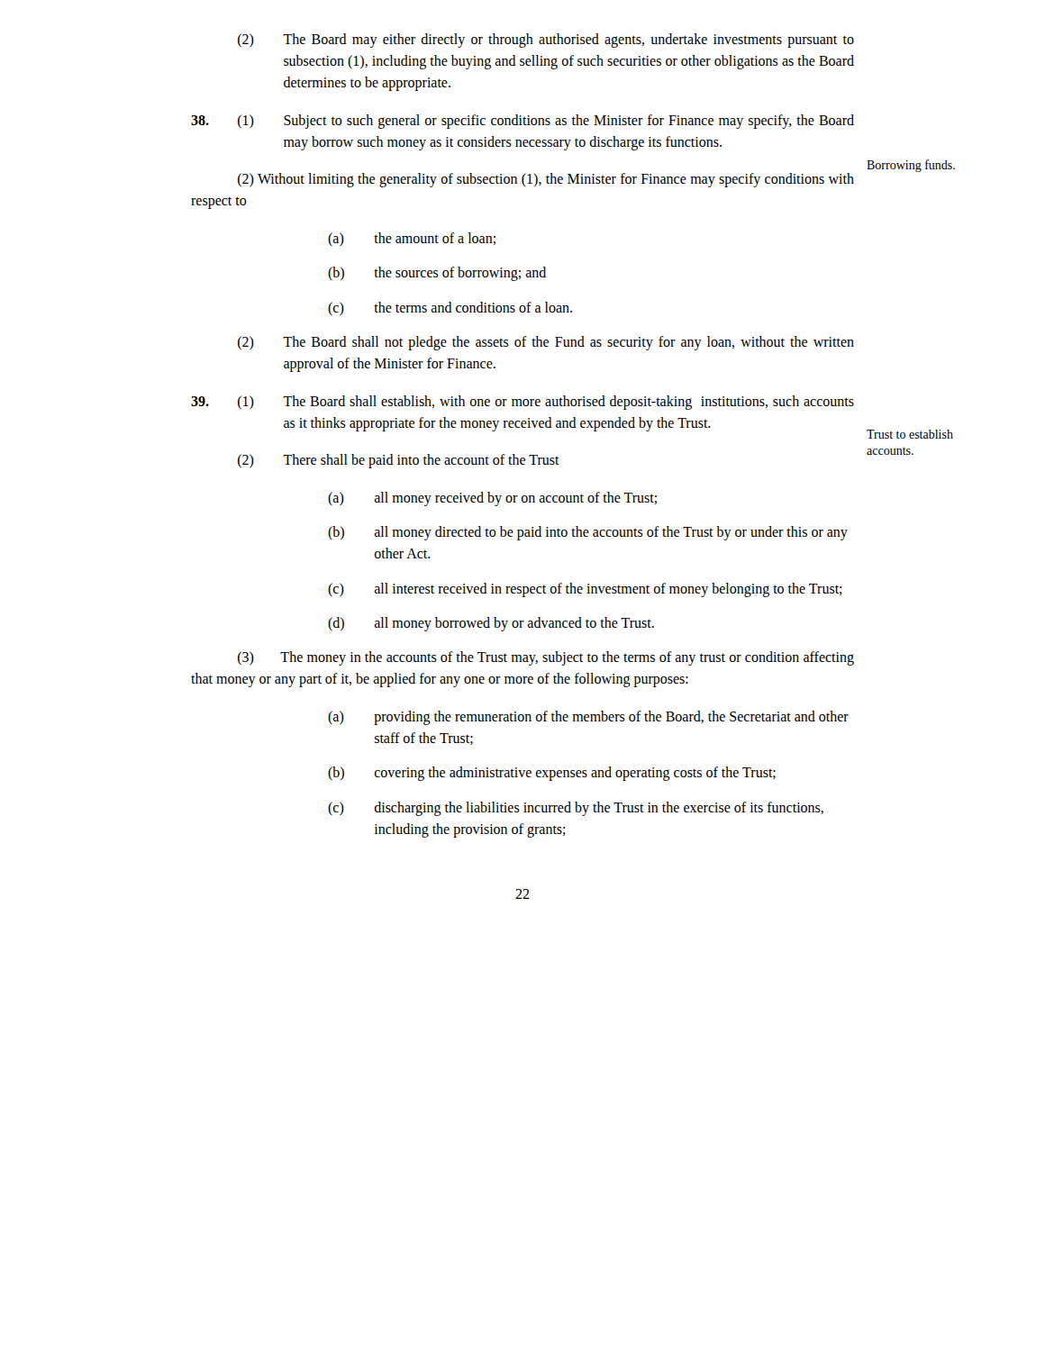Borrowing funds.
Trust to establish accounts.
(2) The Board may either directly or through authorised agents, undertake investments pursuant to subsection (1), including the buying and selling of such securities or other obligations as the Board determines to be appropriate.
38. (1) Subject to such general or specific conditions as the Minister for Finance may specify, the Board may borrow such money as it considers necessary to discharge its functions.
(2) Without limiting the generality of subsection (1), the Minister for Finance may specify conditions with respect to
(a) the amount of a loan;
(b) the sources of borrowing; and
(c) the terms and conditions of a loan.
(2) The Board shall not pledge the assets of the Fund as security for any loan, without the written approval of the Minister for Finance.
39. (1) The Board shall establish, with one or more authorised deposit-taking institutions, such accounts as it thinks appropriate for the money received and expended by the Trust.
(2) There shall be paid into the account of the Trust
(a) all money received by or on account of the Trust;
(b) all money directed to be paid into the accounts of the Trust by or under this or any other Act.
(c) all interest received in respect of the investment of money belonging to the Trust;
(d) all money borrowed by or advanced to the Trust.
(3) The money in the accounts of the Trust may, subject to the terms of any trust or condition affecting that money or any part of it, be applied for any one or more of the following purposes:
(a) providing the remuneration of the members of the Board, the Secretariat and other staff of the Trust;
(b) covering the administrative expenses and operating costs of the Trust;
(c) discharging the liabilities incurred by the Trust in the exercise of its functions, including the provision of grants;
22